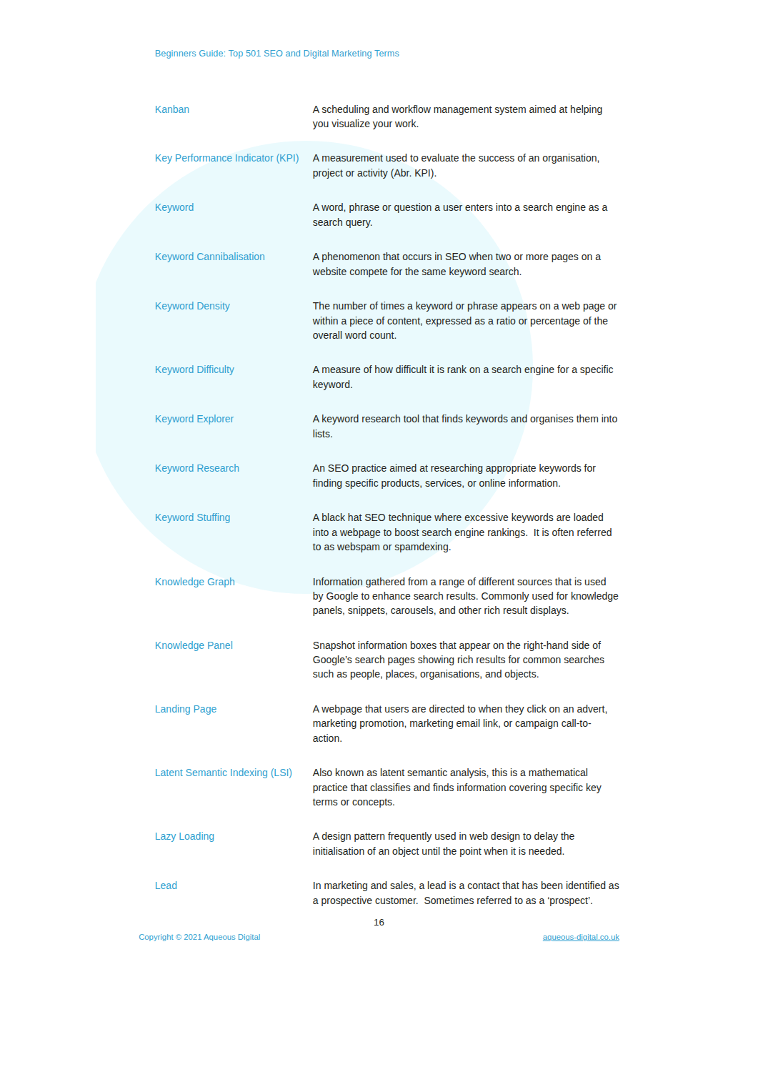Beginners Guide: Top 501 SEO and Digital Marketing Terms
| Kanban | A scheduling and workflow management system aimed at helping you visualize your work. |
| Key Performance Indicator (KPI) | A measurement used to evaluate the success of an organisation, project or activity (Abr. KPI). |
| Keyword | A word, phrase or question a user enters into a search engine as a search query. |
| Keyword Cannibalisation | A phenomenon that occurs in SEO when two or more pages on a website compete for the same keyword search. |
| Keyword Density | The number of times a keyword or phrase appears on a web page or within a piece of content, expressed as a ratio or percentage of the overall word count. |
| Keyword Difficulty | A measure of how difficult it is rank on a search engine for a specific keyword. |
| Keyword Explorer | A keyword research tool that finds keywords and organises them into lists. |
| Keyword Research | An SEO practice aimed at researching appropriate keywords for finding specific products, services, or online information. |
| Keyword Stuffing | A black hat SEO technique where excessive keywords are loaded into a webpage to boost search engine rankings. It is often referred to as webspam or spamdexing. |
| Knowledge Graph | Information gathered from a range of different sources that is used by Google to enhance search results. Commonly used for knowledge panels, snippets, carousels, and other rich result displays. |
| Knowledge Panel | Snapshot information boxes that appear on the right-hand side of Google’s search pages showing rich results for common searches such as people, places, organisations, and objects. |
| Landing Page | A webpage that users are directed to when they click on an advert, marketing promotion, marketing email link, or campaign call-to-action. |
| Latent Semantic Indexing (LSI) | Also known as latent semantic analysis, this is a mathematical practice that classifies and finds information covering specific key terms or concepts. |
| Lazy Loading | A design pattern frequently used in web design to delay the initialisation of an object until the point when it is needed. |
| Lead | In marketing and sales, a lead is a contact that has been identified as a prospective customer. Sometimes referred to as a ‘prospect’. |
16
Copyright © 2021 Aqueous Digital aqueous-digital.co.uk